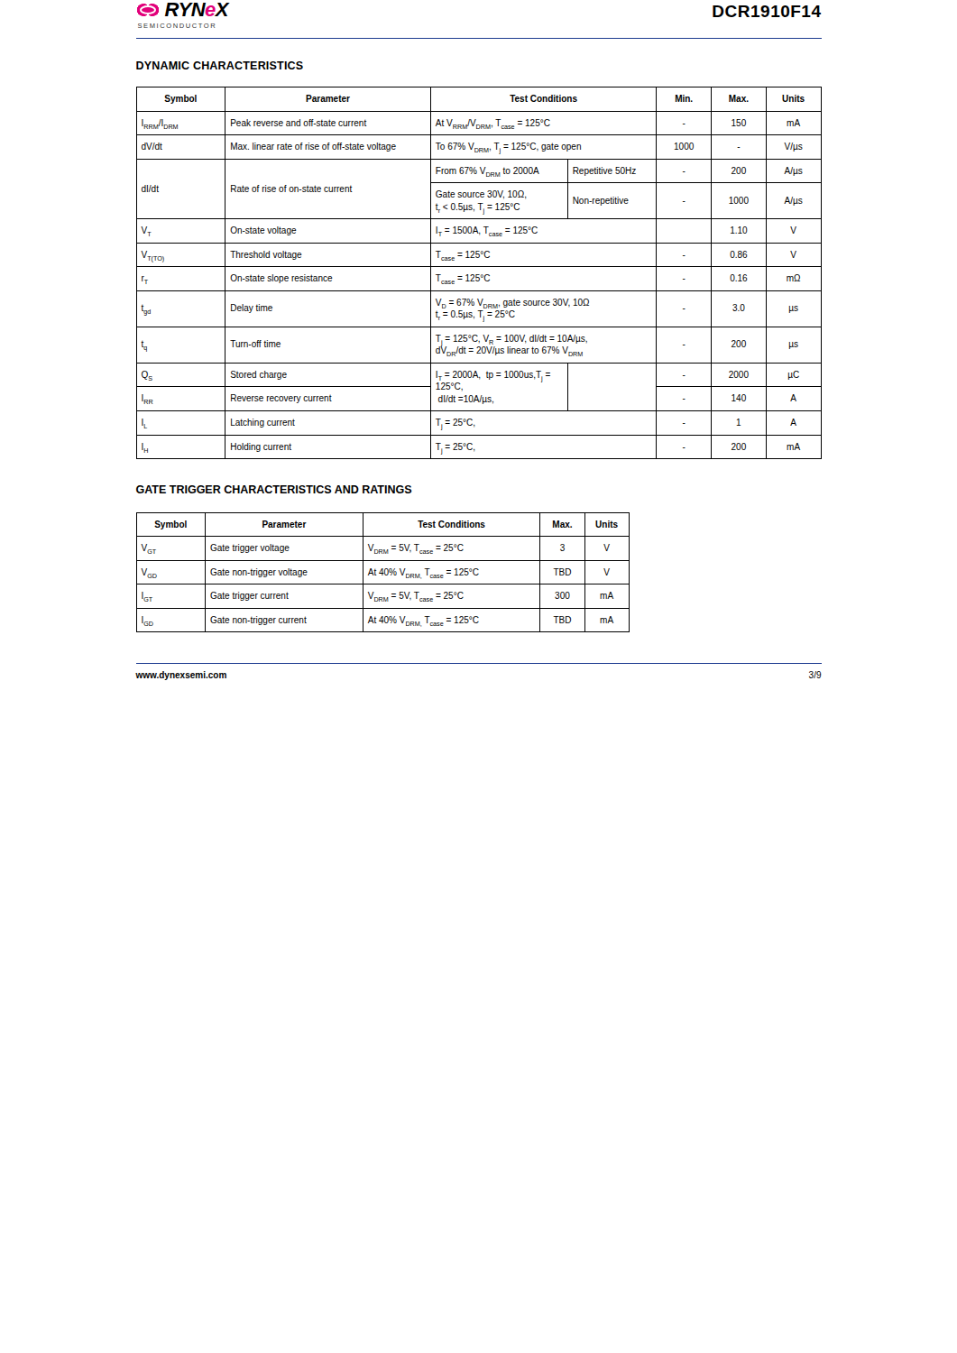RYNe X
Semiconductor
DCR1910F14
DYNAMIC CHARACTERISTICS
| Symbol | Parameter | Test Conditions | Min. | Max. | Units |
| --- | --- | --- | --- | --- | --- |
| I RRM /I DRM | Peak reverse and off-state current | At V RRM /V DRM , T case = 125°C | - | 150 | mA |
| dV/dt | Max. linear rate of rise of off-state voltage | To 67% V DRM , T j = 125°C, gate open | 1000 | - | V/µs |
| dI/dt | Rate of rise of on-state current | From 67% V DRM to 2000A | Repetitive 50Hz | - | 200 | A/µs |
| Gate source 30V, 10Ω, t r < 0.5µs, T j = 125°C | Non-repetitive | - | 1000 | A/µs |
| V T | On-state voltage | I T = 1500A, T case = 125°C | | 1.10 | V |
| V T(TO) | Threshold voltage | T case = 125°C | - | 0.86 | V |
| r T | On-state slope resistance | T case = 125°C | - | 0.16 | mΩ |
| t gd | Delay time | V D = 67% V DRM , gate source 30V, 10Ω t r = 0.5µs, T j = 25°C | - | 3.0 | µs |
| t q | Turn-off time | T j = 125°C, V R = 100V, dI/dt = 10A/µs, dV DR /dt = 20V/µs linear to 67% V DRM | - | 200 | µs |
| Q S | Stored charge | I T = 2000A, tp = 1000us,T j = 125°C, dI/dt =10A/µs, | | - | 2000 | µC |
| I RR | Reverse recovery current | - | 140 | A |
| I L | Latching current | T j = 25°C, | - | 1 | A |
| I H | Holding current | T j = 25°C, | - | 200 | mA |
GATE TRIGGER CHARACTERISTICS AND RATINGS
| Symbol | Parameter | Test Conditions | Max. | Units |
| --- | --- | --- | --- | --- |
| V GT | Gate trigger voltage | V DRM = 5V, T case = 25°C | 3 | V |
| V GD | Gate non-trigger voltage | At 40% V DRM, T case = 125°C | TBD | V |
| I GT | Gate trigger current | V DRM = 5V, T case = 25°C | 300 | mA |
| I GD | Gate non-trigger current | At 40% V DRM, T case = 125°C | TBD | mA |
www.dynexsemi.com 3/9